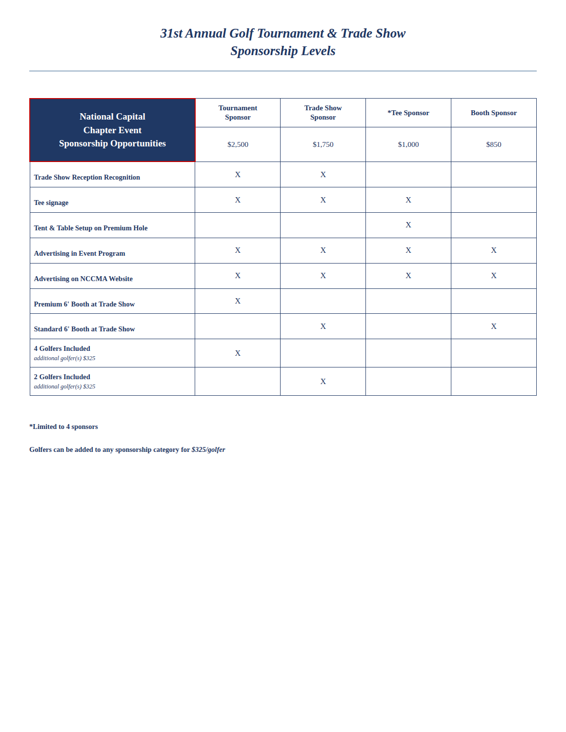31st Annual Golf Tournament & Trade Show
Sponsorship Levels
| National Capital Chapter Event Sponsorship Opportunities | Tournament Sponsor | Trade Show Sponsor | *Tee Sponsor | Booth Sponsor |
| $2,500 | $1,750 | $1,000 | $850 |
| Trade Show Reception Recognition | X | X | | |
| Tee signage | X | X | X | |
| Tent & Table Setup on Premium Hole | | | X | |
| Advertising in Event Program | X | X | X | X |
| Advertising on NCCMA Website | X | X | X | X |
| Premium 6' Booth at Trade Show | X | | | |
| Standard 6' Booth at Trade Show | | X | | X |
| 4 Golfers Included additional golfer(s) $325 | X | | | |
| 2 Golfers Included additional golfer(s) $325 | | X | | |
*Limited to 4 sponsors
Golfers can be added to any sponsorship category for $325/golfer